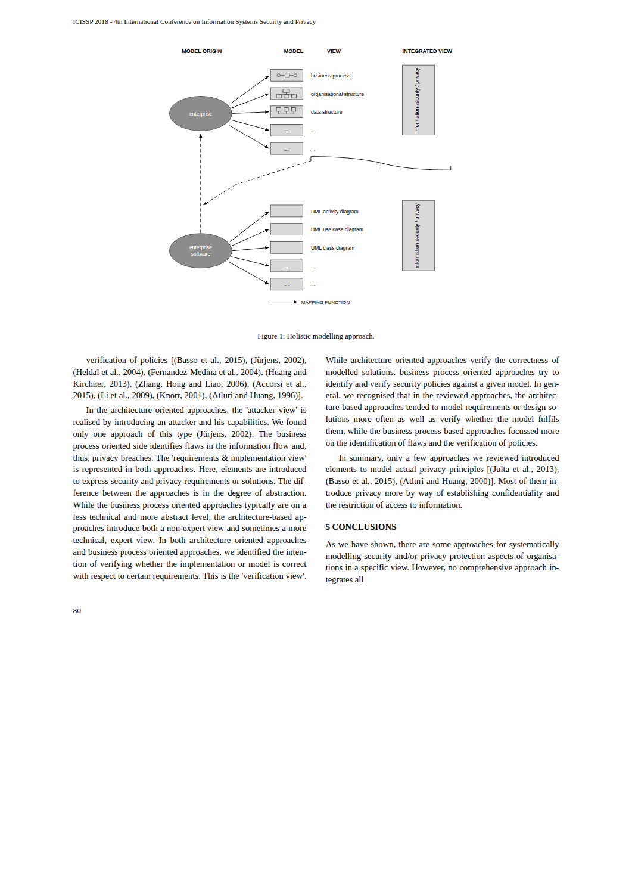ICISSP 2018 - 4th International Conference on Information Systems Security and Privacy
MODEL ORIGIN MODEL VIEW INTEGRATED VIEW enterprise enterprise software ... ... business process organisational structure data structure ... ... information security / privacy ... ... UML activity diagram UML use case diagram UML class diagram ... ... information security / privacy MAPPING FUNCTION
Figure 1: Holistic modelling approach.
verification of policies [(Basso et al., 2015), (Jürjens, 2002), (Heldal et al., 2004), (Fernandez-Medina et al., 2004), (Huang and Kirchner, 2013), (Zhang, Hong and Liao, 2006), (Accorsi et al., 2015), (Li et al., 2009), (Knorr, 2001), (Atluri and Huang, 1996)].
In the architecture oriented approaches, the 'attacker view' is realised by introducing an attacker and his capabilities. We found only one approach of this type (Jürjens, 2002). The business process oriented side identifies flaws in the information flow and, thus, privacy breaches. The 'requirements & implementation view' is represented in both approaches. Here, elements are introduced to express security and privacy requirements or solutions. The difference between the approaches is in the degree of abstraction. While the business process oriented approaches typically are on a less technical and more abstract level, the architecture-based approaches introduce both a non-expert view and sometimes a more technical, expert view. In both architecture oriented approaches and business process oriented approaches, we identified the intention of verifying whether the implementation or model is correct with respect to certain requirements. This is the 'verification view'. While architecture oriented approaches verify the correctness of modelled solutions, business process oriented approaches try to identify and verify security policies against a given model. In general, we recognised that in the reviewed approaches, the architecture-based approaches tended to model requirements or design solutions more often as well as verify whether the model fulfils them, while the business process-based approaches focussed more on the identification of flaws and the verification of policies.
In summary, only a few approaches we reviewed introduced elements to model actual privacy principles [(Julta et al., 2013), (Basso et al., 2015), (Atluri and Huang, 2000)]. Most of them introduce privacy more by way of establishing confidentiality and the restriction of access to information.
5 CONCLUSIONS
As we have shown, there are some approaches for systematically modelling security and/or privacy protection aspects of organisations in a specific view. However, no comprehensive approach integrates all
80